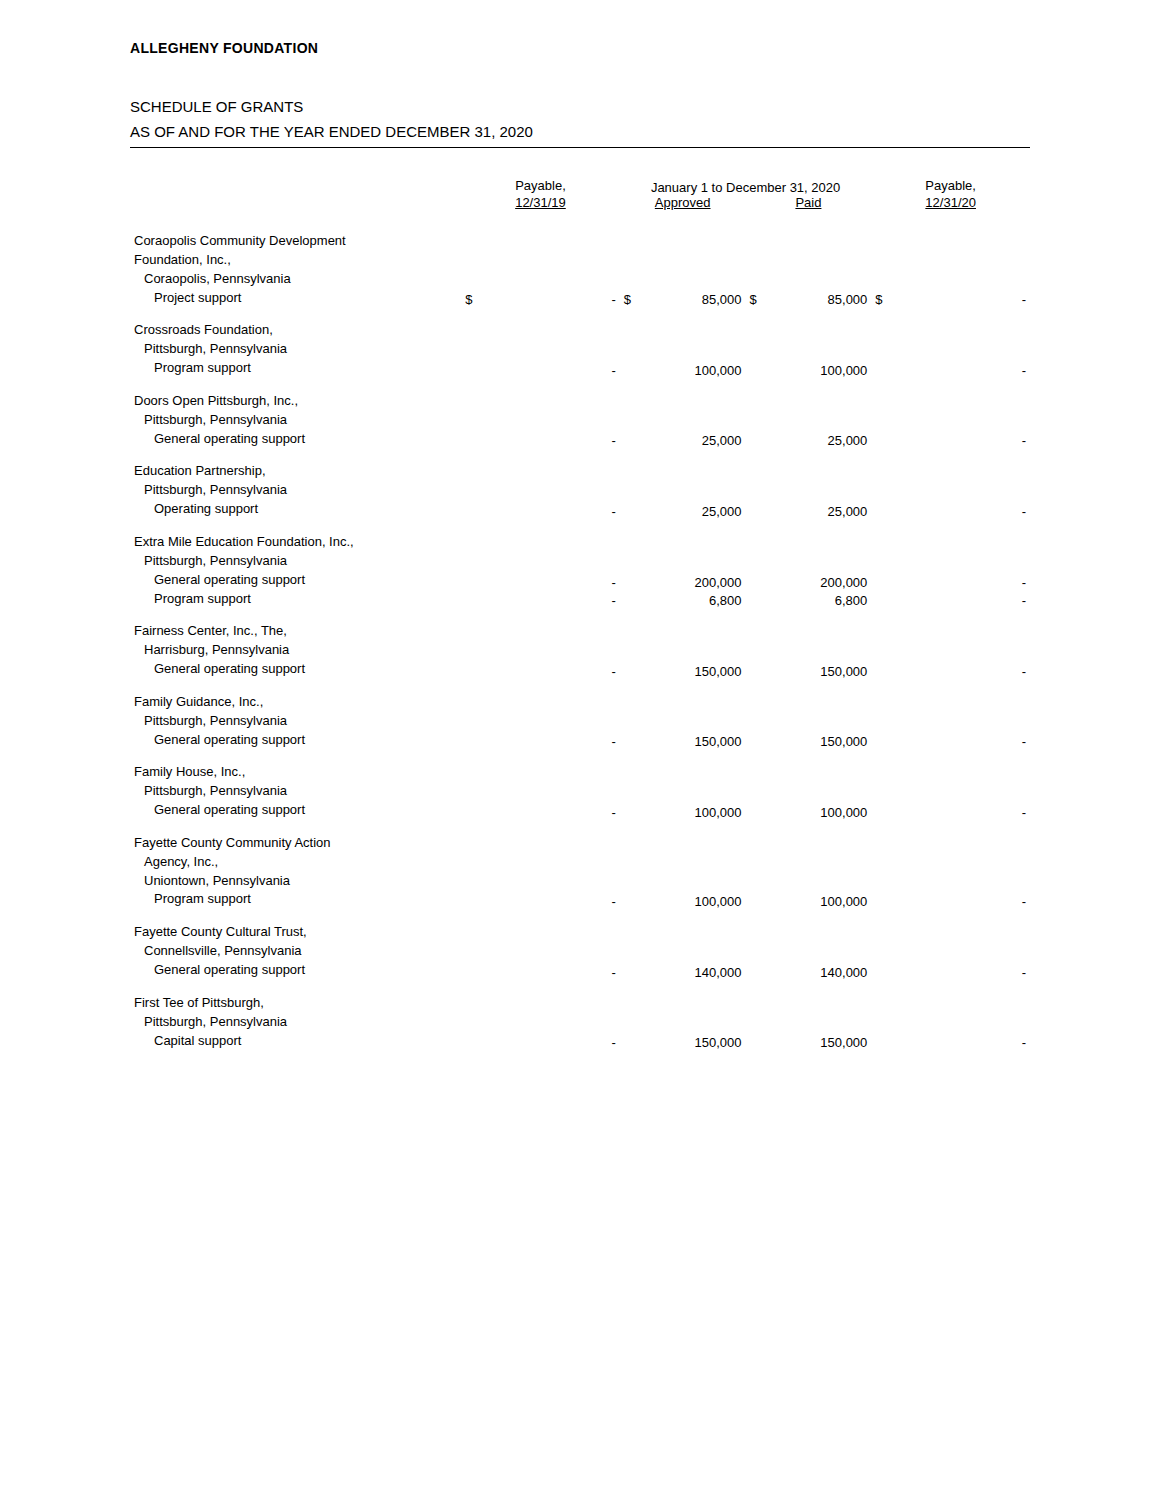ALLEGHENY FOUNDATION
SCHEDULE OF GRANTS
AS OF AND FOR THE YEAR ENDED DECEMBER 31, 2020
| | Payable, | January 1 to December 31, 2020 | Payable, |
| --- | --- | --- | --- |
| | 12/31/19 | Approved | Paid | 12/31/20 |
| Coraopolis Community Development Foundation, Inc., Coraopolis, Pennsylvania Project support | $ | - | $ | 85,000 | $ | 85,000 | $ | - |
| Crossroads Foundation, Pittsburgh, Pennsylvania Program support | | - | | 100,000 | | 100,000 | | - |
| Doors Open Pittsburgh, Inc., Pittsburgh, Pennsylvania General operating support | | - | | 25,000 | | 25,000 | | - |
| Education Partnership, Pittsburgh, Pennsylvania Operating support | | - | | 25,000 | | 25,000 | | - |
| Extra Mile Education Foundation, Inc., Pittsburgh, Pennsylvania General operating support | | - | | 200,000 | | 200,000 | | - |
| Program support | | - | | 6,800 | | 6,800 | | - |
| Fairness Center, Inc., The, Harrisburg, Pennsylvania General operating support | | - | | 150,000 | | 150,000 | | - |
| Family Guidance, Inc., Pittsburgh, Pennsylvania General operating support | | - | | 150,000 | | 150,000 | | - |
| Family House, Inc., Pittsburgh, Pennsylvania General operating support | | - | | 100,000 | | 100,000 | | - |
| Fayette County Community Action Agency, Inc., Uniontown, Pennsylvania Program support | | - | | 100,000 | | 100,000 | | - |
| Fayette County Cultural Trust, Connellsville, Pennsylvania General operating support | | - | | 140,000 | | 140,000 | | - |
| First Tee of Pittsburgh, Pittsburgh, Pennsylvania Capital support | | - | | 150,000 | | 150,000 | | - |